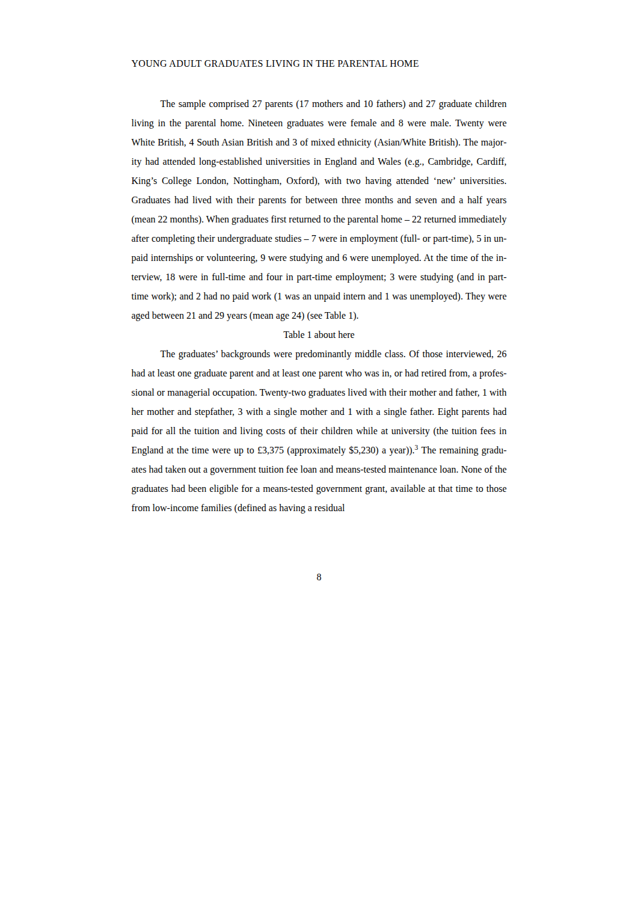YOUNG ADULT GRADUATES LIVING IN THE PARENTAL HOME
The sample comprised 27 parents (17 mothers and 10 fathers) and 27 graduate children living in the parental home. Nineteen graduates were female and 8 were male. Twenty were White British, 4 South Asian British and 3 of mixed ethnicity (Asian/White British). The majority had attended long-established universities in England and Wales (e.g., Cambridge, Cardiff, King’s College London, Nottingham, Oxford), with two having attended ‘new’ universities. Graduates had lived with their parents for between three months and seven and a half years (mean 22 months). When graduates first returned to the parental home – 22 returned immediately after completing their undergraduate studies – 7 were in employment (full- or part-time), 5 in unpaid internships or volunteering, 9 were studying and 6 were unemployed. At the time of the interview, 18 were in full-time and four in part-time employment; 3 were studying (and in part-time work); and 2 had no paid work (1 was an unpaid intern and 1 was unemployed). They were aged between 21 and 29 years (mean age 24) (see Table 1).
Table 1 about here
The graduates’ backgrounds were predominantly middle class. Of those interviewed, 26 had at least one graduate parent and at least one parent who was in, or had retired from, a professional or managerial occupation. Twenty-two graduates lived with their mother and father, 1 with her mother and stepfather, 3 with a single mother and 1 with a single father. Eight parents had paid for all the tuition and living costs of their children while at university (the tuition fees in England at the time were up to £3,375 (approximately $5,230) a year)).3 The remaining graduates had taken out a government tuition fee loan and means-tested maintenance loan. None of the graduates had been eligible for a means-tested government grant, available at that time to those from low-income families (defined as having a residual
8